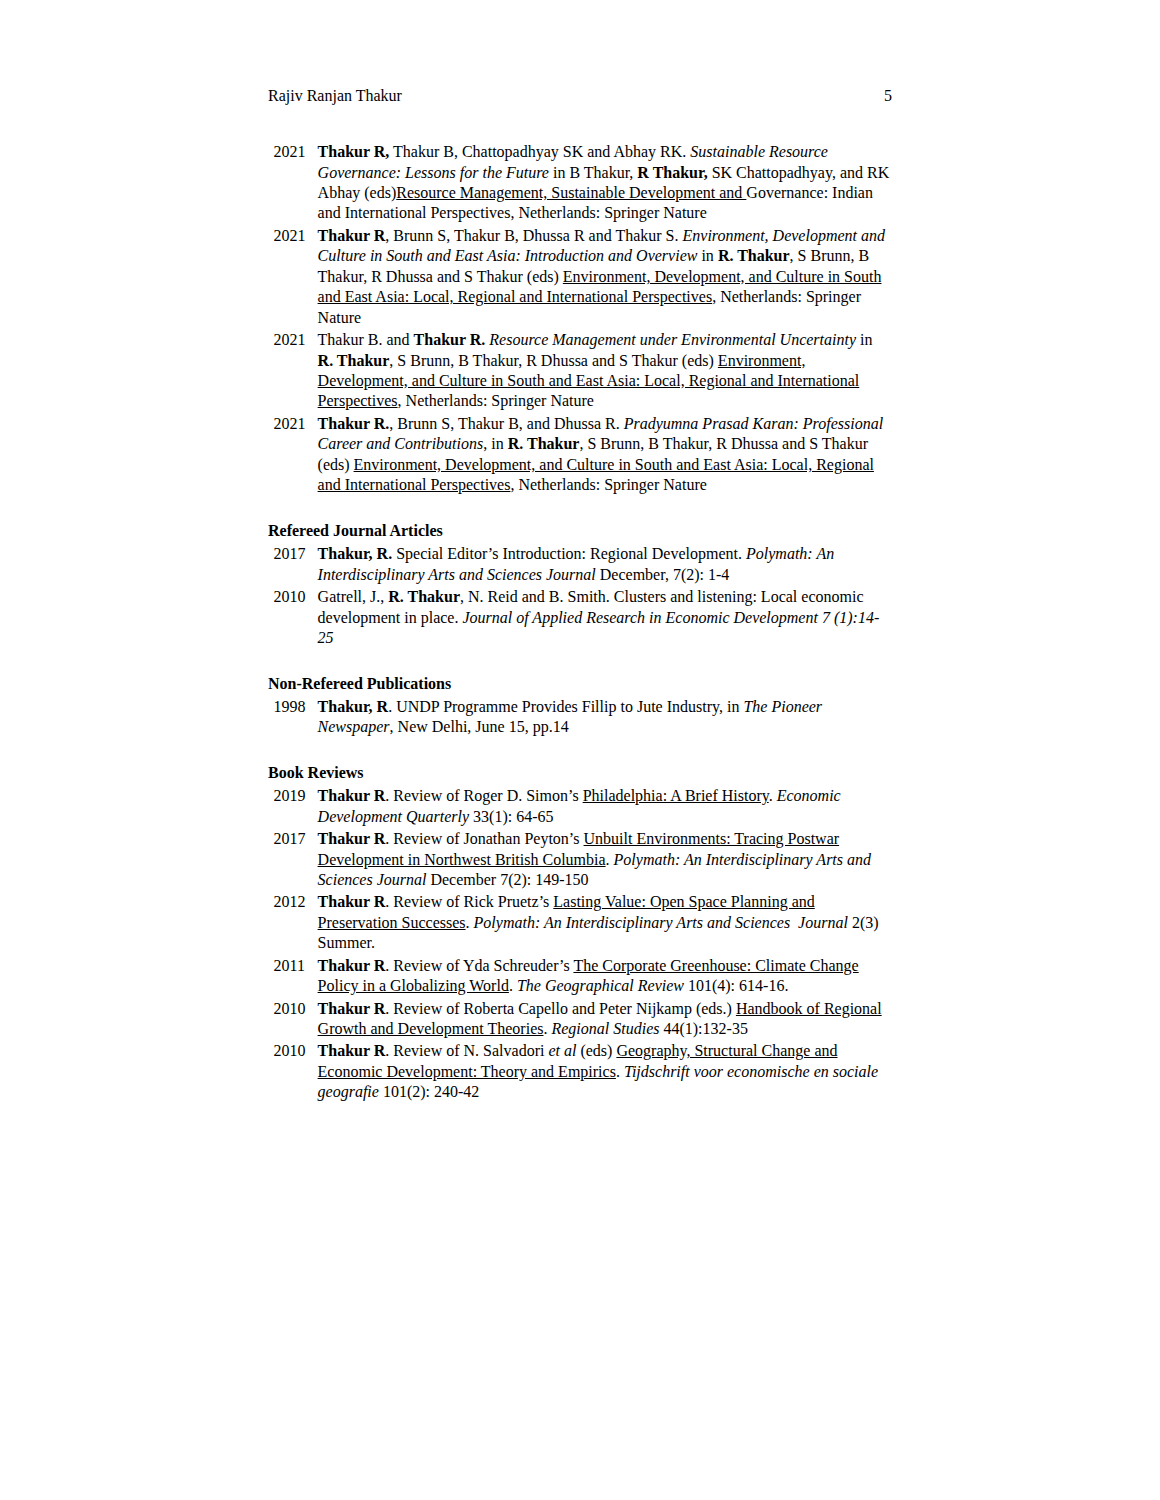Rajiv Ranjan Thakur 5
2021 Thakur R, Thakur B, Chattopadhyay SK and Abhay RK. Sustainable Resource Governance: Lessons for the Future in B Thakur, R Thakur, SK Chattopadhyay, and RK Abhay (eds)Resource Management, Sustainable Development and Governance: Indian and International Perspectives, Netherlands: Springer Nature
2021 Thakur R, Brunn S, Thakur B, Dhussa R and Thakur S. Environment, Development and Culture in South and East Asia: Introduction and Overview in R. Thakur, S Brunn, B Thakur, R Dhussa and S Thakur (eds) Environment, Development, and Culture in South and East Asia: Local, Regional and International Perspectives, Netherlands: Springer Nature
2021 Thakur B. and Thakur R. Resource Management under Environmental Uncertainty in R. Thakur, S Brunn, B Thakur, R Dhussa and S Thakur (eds) Environment, Development, and Culture in South and East Asia: Local, Regional and International Perspectives, Netherlands: Springer Nature
2021 Thakur R., Brunn S, Thakur B, and Dhussa R. Pradyumna Prasad Karan: Professional Career and Contributions, in R. Thakur, S Brunn, B Thakur, R Dhussa and S Thakur (eds) Environment, Development, and Culture in South and East Asia: Local, Regional and International Perspectives, Netherlands: Springer Nature
Refereed Journal Articles
2017 Thakur, R. Special Editor’s Introduction: Regional Development. Polymath: An Interdisciplinary Arts and Sciences Journal December, 7(2): 1-4
2010 Gatrell, J., R. Thakur, N. Reid and B. Smith. Clusters and listening: Local economic development in place. Journal of Applied Research in Economic Development 7 (1):14-25
Non-Refereed Publications
1998 Thakur, R. UNDP Programme Provides Fillip to Jute Industry, in The Pioneer Newspaper, New Delhi, June 15, pp.14
Book Reviews
2019 Thakur R. Review of Roger D. Simon’s Philadelphia: A Brief History. Economic Development Quarterly 33(1): 64-65
2017 Thakur R. Review of Jonathan Peyton’s Unbuilt Environments: Tracing Postwar Development in Northwest British Columbia. Polymath: An Interdisciplinary Arts and Sciences Journal December 7(2): 149-150
2012 Thakur R. Review of Rick Pruetz’s Lasting Value: Open Space Planning and Preservation Successes. Polymath: An Interdisciplinary Arts and Sciences Journal 2(3) Summer.
2011 Thakur R. Review of Yda Schreuder’s The Corporate Greenhouse: Climate Change Policy in a Globalizing World. The Geographical Review 101(4): 614-16.
2010 Thakur R. Review of Roberta Capello and Peter Nijkamp (eds.) Handbook of Regional Growth and Development Theories. Regional Studies 44(1):132-35
2010 Thakur R. Review of N. Salvadori et al (eds) Geography, Structural Change and Economic Development: Theory and Empirics. Tijdschrift voor economische en sociale geografie 101(2): 240-42